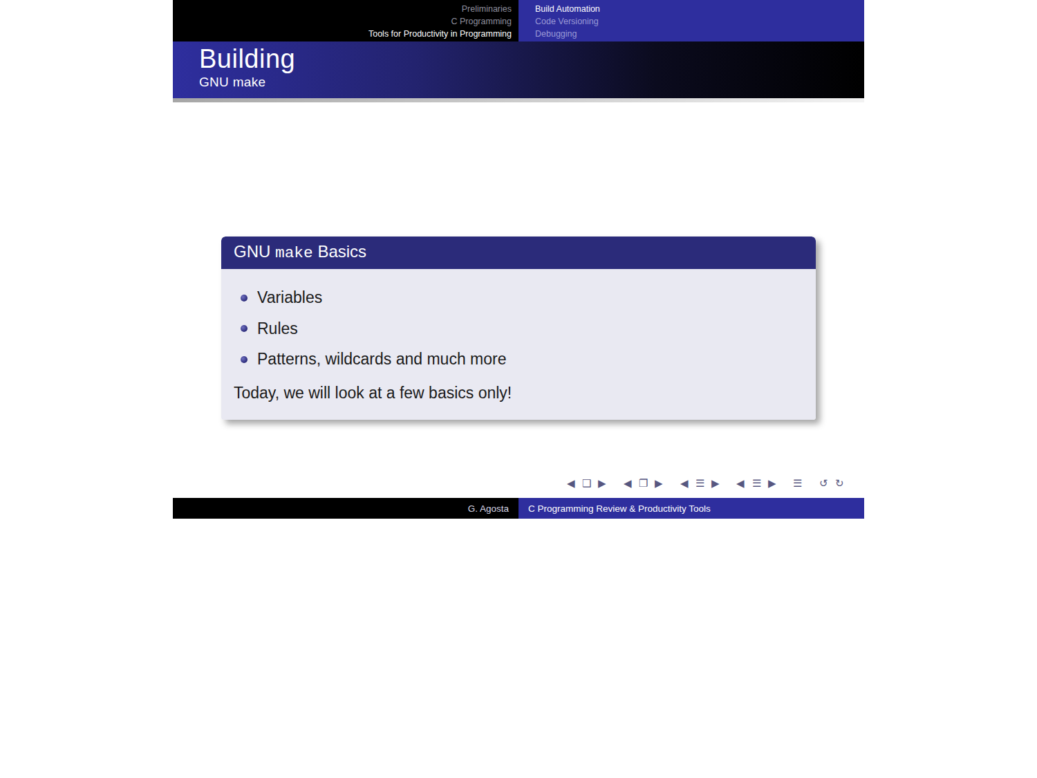Preliminaries
C Programming
Tools for Productivity in Programming
Build Automation
Code Versioning
Debugging
Building
GNU make
GNU make Basics
Variables
Rules
Patterns, wildcards and much more
Today, we will look at a few basics only!
◀ ❑ ▶ ◀ ❐ ▶ ◀ ☰ ▶ ◀ ☰ ▶ ☰ ↺ ↻
G. Agosta
C Programming Review & Productivity Tools